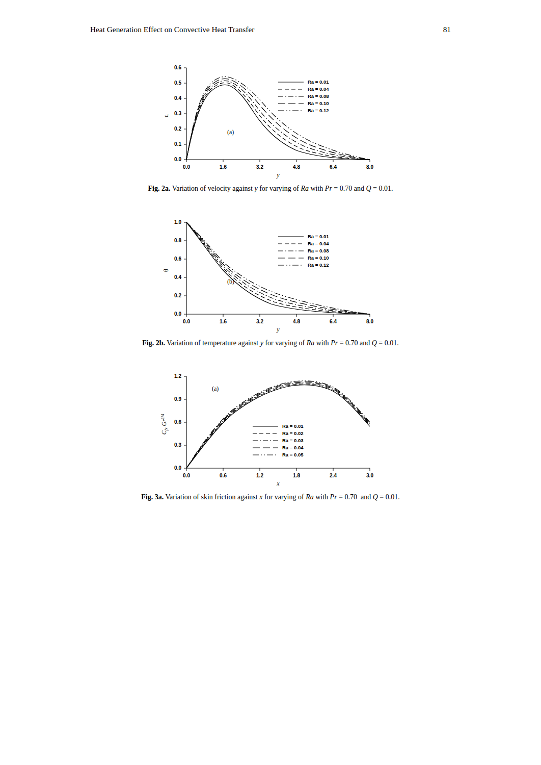Heat Generation Effect on Convective Heat Transfer 81
0.0 1.6 3.2 4.8 6.4 8.0 y 0.0 0.1 0.2 0.3 0.4 0.5 0.6 u (a) Ra = 0.01 Ra = 0.04 Ra = 0.08 Ra = 0.10 Ra = 0.12
Fig. 2a. Variation of velocity against y for varying of Ra with Pr = 0.70 and Q = 0.01.
0.0 1.6 3.2 4.8 6.4 8.0 y 0.0 0.2 0.4 0.6 0.8 1.0 θ (b) Ra = 0.01 Ra = 0.04 Ra = 0.08 Ra = 0.10 Ra = 0.12
Fig. 2b. Variation of temperature against y for varying of Ra with Pr = 0.70 and Q = 0.01.
0.0 0.6 1.2 1.8 2.4 3.0 x 0.0 0.3 0.6 0.9 1.2 Cfx Gr1/4 (a) Ra = 0.01 Ra = 0.02 Ra = 0.03 Ra = 0.04 Ra = 0.05
Fig. 3a. Variation of skin friction against x for varying of Ra with Pr = 0.70 and Q = 0.01.